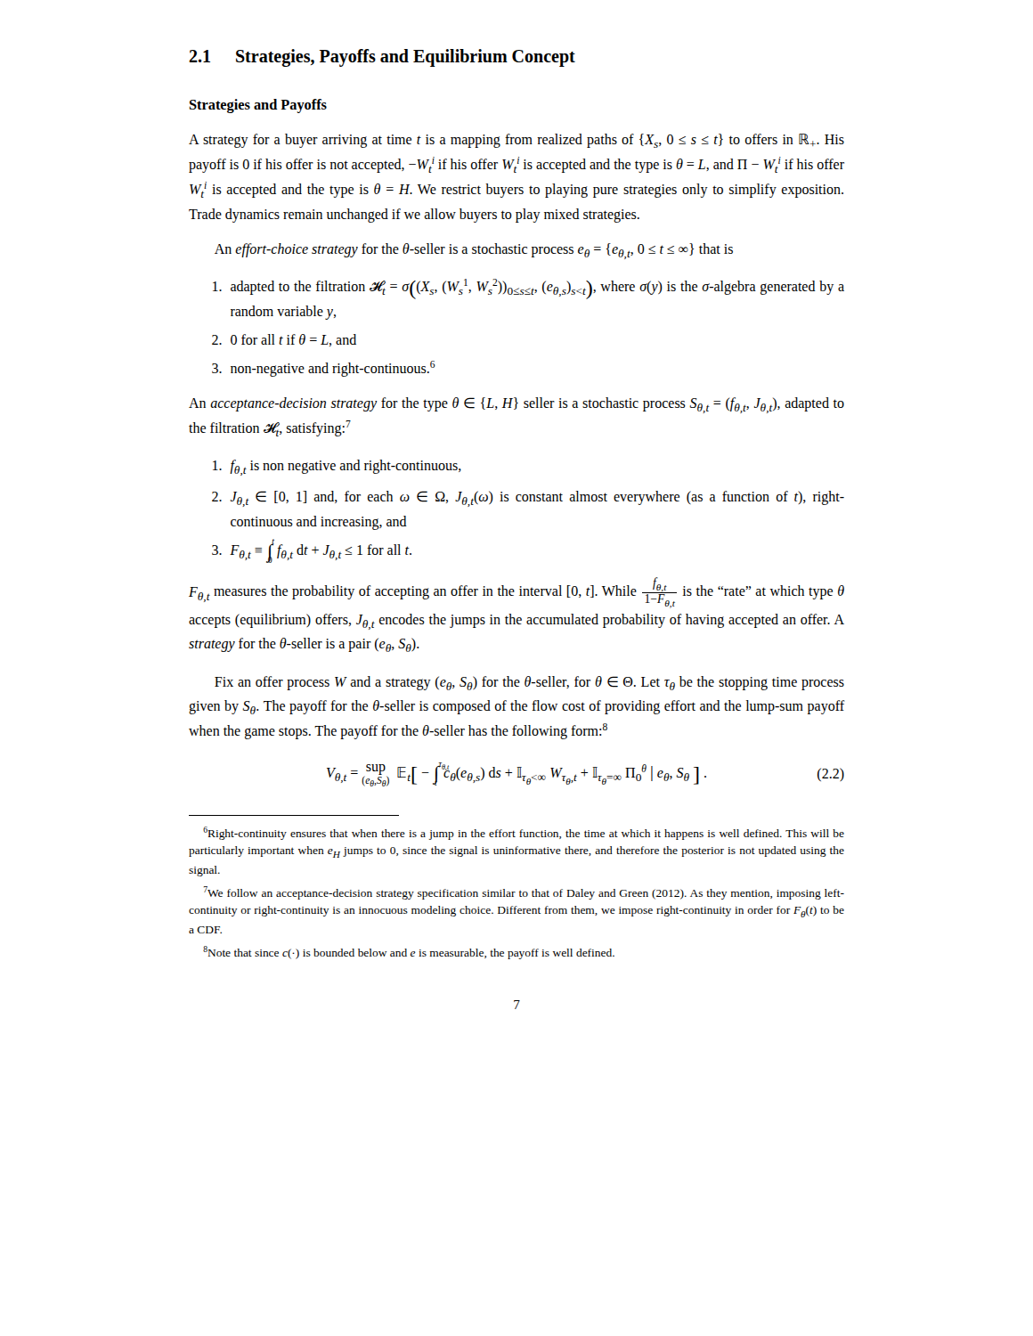2.1 Strategies, Payoffs and Equilibrium Concept
Strategies and Payoffs
A strategy for a buyer arriving at time t is a mapping from realized paths of {Xs, 0 ≤ s ≤ t} to offers in ℝ+. His payoff is 0 if his offer is not accepted, −Wti if his offer Wti is accepted and the type is θ = L, and Π − Wti if his offer Wti is accepted and the type is θ = H. We restrict buyers to playing pure strategies only to simplify exposition. Trade dynamics remain unchanged if we allow buyers to play mixed strategies.
An effort-choice strategy for the θ-seller is a stochastic process eθ = {eθ,t, 0 ≤ t ≤ ∞} that is
adapted to the filtration 𝓗t = σ((Xs, (Ws1, Ws2))0≤s≤t, (eθ,s)s<t), where σ(y) is the σ-algebra generated by a random variable y,
0 for all t if θ = L, and
non-negative and right-continuous.6
An acceptance-decision strategy for the type θ ∈ {L, H} seller is a stochastic process Sθ,t = (fθ,t, Jθ,t), adapted to the filtration 𝓗t, satisfying:7
fθ,t is non negative and right-continuous,
Jθ,t ∈ [0, 1] and, for each ω ∈ Ω, Jθ,t(ω) is constant almost everywhere (as a function of t), right-continuous and increasing, and
Fθ,t ≡ t∫0 fθ,t dt + Jθ,t ≤ 1 for all t.
Fθ,t measures the probability of accepting an offer in the interval [0, t]. While fθ,t 1−Fθ,t is the “rate” at which type θ accepts (equilibrium) offers, Jθ,t encodes the jumps in the accumulated probability of having accepted an offer. A strategy for the θ-seller is a pair (eθ, Sθ).
Fix an offer process W and a strategy (eθ, Sθ) for the θ-seller, for θ ∈ Θ. Let τθ be the stopping time process given by Sθ. The payoff for the θ-seller is composed of the flow cost of providing effort and the lump-sum payoff when the game stops. The payoff for the θ-seller has the following form:8
Vθ,t = sup(eθ,Sθ) 𝔼t[ − τθ,t∫t cθ(eθ,s) ds + 𝕀τθ<∞ Wτθ,t + 𝕀τθ=∞ Π0θ | eθ, Sθ ] . (2.2)
6Right-continuity ensures that when there is a jump in the effort function, the time at which it happens is well defined. This will be particularly important when eH jumps to 0, since the signal is uninformative there, and therefore the posterior is not updated using the signal.
7We follow an acceptance-decision strategy specification similar to that of Daley and Green (2012). As they mention, imposing left-continuity or right-continuity is an innocuous modeling choice. Different from them, we impose right-continuity in order for Fθ(t) to be a CDF.
8Note that since c(·) is bounded below and e is measurable, the payoff is well defined.
7